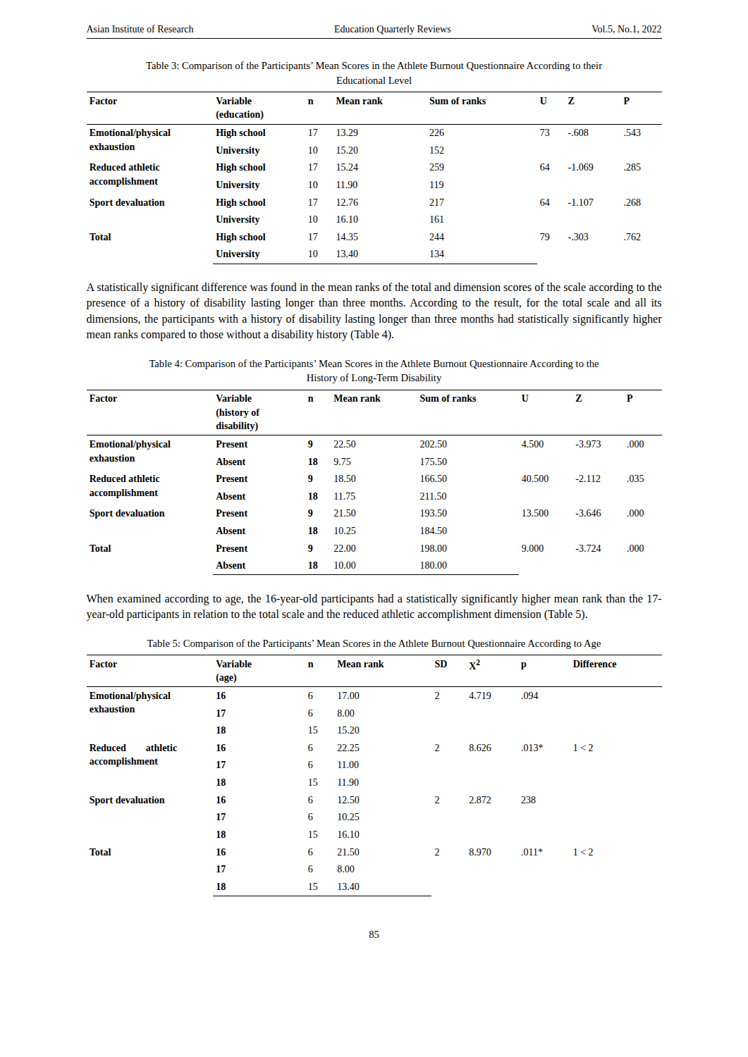Asian Institute of Research Education Quarterly Reviews Vol.5, No.1, 2022
Table 3: Comparison of the Participants’ Mean Scores in the Athlete Burnout Questionnaire According to their
Educational Level
| Factor | Variable (education) | n | Mean rank | Sum of ranks | U | Z | P |
| --- | --- | --- | --- | --- | --- | --- | --- |
| Emotional/physical exhaustion | High school | 17 | 13.29 | 226 | 73 | -.608 | .543 |
| University | 10 | 15.20 | 152 |
| Reduced athletic accomplishment | High school | 17 | 15.24 | 259 | 64 | -1.069 | .285 |
| University | 10 | 11.90 | 119 |
| Sport devaluation | High school | 17 | 12.76 | 217 | 64 | -1.107 | .268 |
| University | 10 | 16.10 | 161 |
| Total | High school | 17 | 14.35 | 244 | 79 | -.303 | .762 |
| University | 10 | 13.40 | 134 |
A statistically significant difference was found in the mean ranks of the total and dimension scores of the scale according to the presence of a history of disability lasting longer than three months. According to the result, for the total scale and all its dimensions, the participants with a history of disability lasting longer than three months had statistically significantly higher mean ranks compared to those without a disability history (Table 4).
Table 4: Comparison of the Participants’ Mean Scores in the Athlete Burnout Questionnaire According to the
History of Long-Term Disability
| Factor | Variable (history of disability) | n | Mean rank | Sum of ranks | U | Z | P |
| --- | --- | --- | --- | --- | --- | --- | --- |
| Emotional/physical exhaustion | Present | 9 | 22.50 | 202.50 | 4.500 | -3.973 | .000 |
| Absent | 18 | 9.75 | 175.50 |
| Reduced athletic accomplishment | Present | 9 | 18.50 | 166.50 | 40.500 | -2.112 | .035 |
| Absent | 18 | 11.75 | 211.50 |
| Sport devaluation | Present | 9 | 21.50 | 193.50 | 13.500 | -3.646 | .000 |
| Absent | 18 | 10.25 | 184.50 |
| Total | Present | 9 | 22.00 | 198.00 | 9.000 | -3.724 | .000 |
| Absent | 18 | 10.00 | 180.00 |
When examined according to age, the 16-year-old participants had a statistically significantly higher mean rank than the 17-year-old participants in relation to the total scale and the reduced athletic accomplishment dimension (Table 5).
Table 5: Comparison of the Participants’ Mean Scores in the Athlete Burnout Questionnaire According to Age
| Factor | Variable (age) | n | Mean rank | SD | X 2 | p | Difference |
| --- | --- | --- | --- | --- | --- | --- | --- |
| Emotional/physical exhaustion | 16 | 6 | 17.00 | 2 | 4.719 | .094 | |
| 17 | 6 | 8.00 |
| 18 | 15 | 15.20 |
| Reduced athletic accomplishment | 16 | 6 | 22.25 | 2 | 8.626 | .013* | 1 < 2 |
| 17 | 6 | 11.00 |
| 18 | 15 | 11.90 |
| Sport devaluation | 16 | 6 | 12.50 | 2 | 2.872 | 238 | |
| 17 | 6 | 10.25 |
| 18 | 15 | 16.10 |
| Total | 16 | 6 | 21.50 | 2 | 8.970 | .011* | 1 < 2 |
| 17 | 6 | 8.00 |
| 18 | 15 | 13.40 |
85